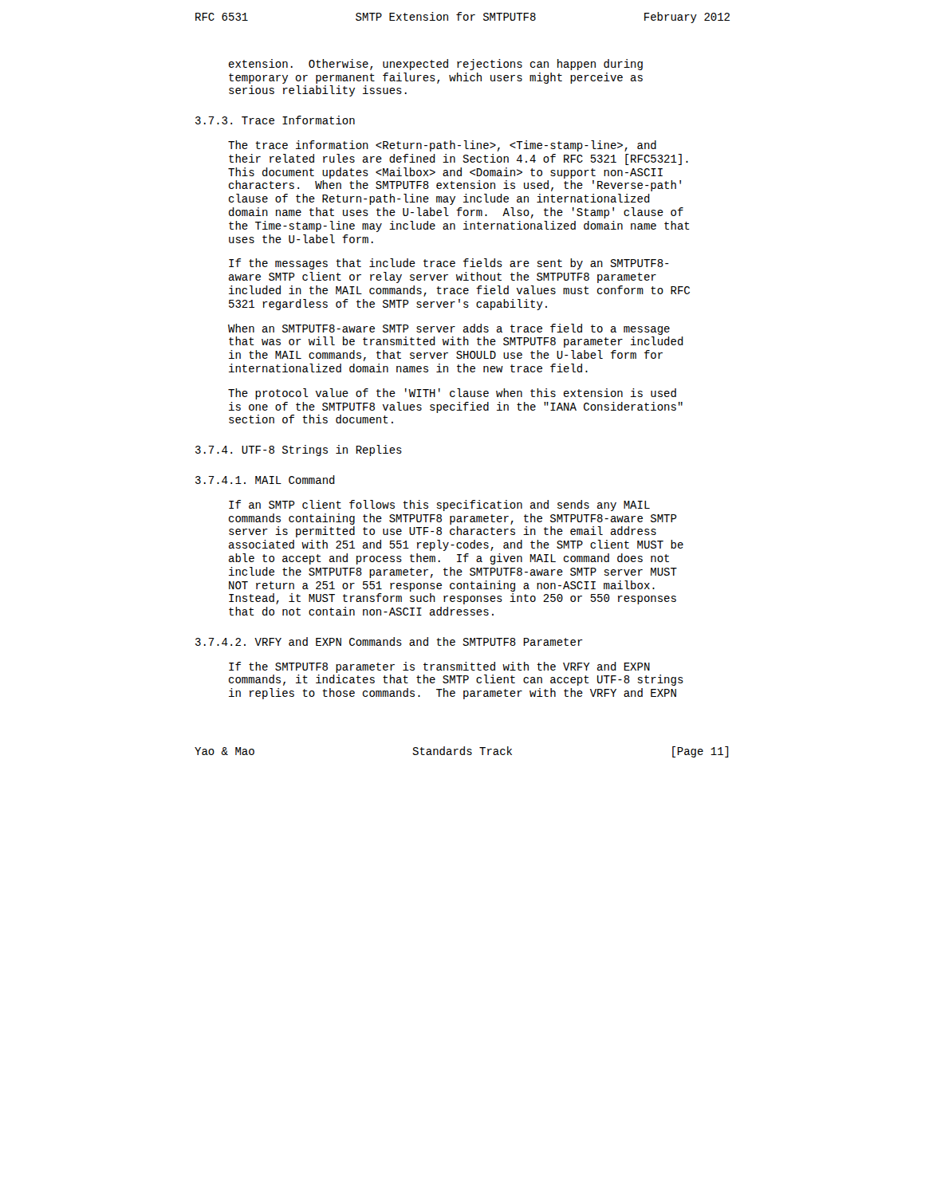RFC 6531 SMTP Extension for SMTPUTF8 February 2012
extension. Otherwise, unexpected rejections can happen during temporary or permanent failures, which users might perceive as serious reliability issues.
3.7.3. Trace Information
The trace information <Return-path-line>, <Time-stamp-line>, and their related rules are defined in Section 4.4 of RFC 5321 [RFC5321]. This document updates <Mailbox> and <Domain> to support non-ASCII characters. When the SMTPUTF8 extension is used, the 'Reverse-path' clause of the Return-path-line may include an internationalized domain name that uses the U-label form. Also, the 'Stamp' clause of the Time-stamp-line may include an internationalized domain name that uses the U-label form.
If the messages that include trace fields are sent by an SMTPUTF8- aware SMTP client or relay server without the SMTPUTF8 parameter included in the MAIL commands, trace field values must conform to RFC 5321 regardless of the SMTP server's capability.
When an SMTPUTF8-aware SMTP server adds a trace field to a message that was or will be transmitted with the SMTPUTF8 parameter included in the MAIL commands, that server SHOULD use the U-label form for internationalized domain names in the new trace field.
The protocol value of the 'WITH' clause when this extension is used is one of the SMTPUTF8 values specified in the "IANA Considerations" section of this document.
3.7.4. UTF-8 Strings in Replies
3.7.4.1. MAIL Command
If an SMTP client follows this specification and sends any MAIL commands containing the SMTPUTF8 parameter, the SMTPUTF8-aware SMTP server is permitted to use UTF-8 characters in the email address associated with 251 and 551 reply-codes, and the SMTP client MUST be able to accept and process them. If a given MAIL command does not include the SMTPUTF8 parameter, the SMTPUTF8-aware SMTP server MUST NOT return a 251 or 551 response containing a non-ASCII mailbox. Instead, it MUST transform such responses into 250 or 550 responses that do not contain non-ASCII addresses.
3.7.4.2. VRFY and EXPN Commands and the SMTPUTF8 Parameter
If the SMTPUTF8 parameter is transmitted with the VRFY and EXPN commands, it indicates that the SMTP client can accept UTF-8 strings in replies to those commands. The parameter with the VRFY and EXPN
Yao & Mao Standards Track [Page 11]